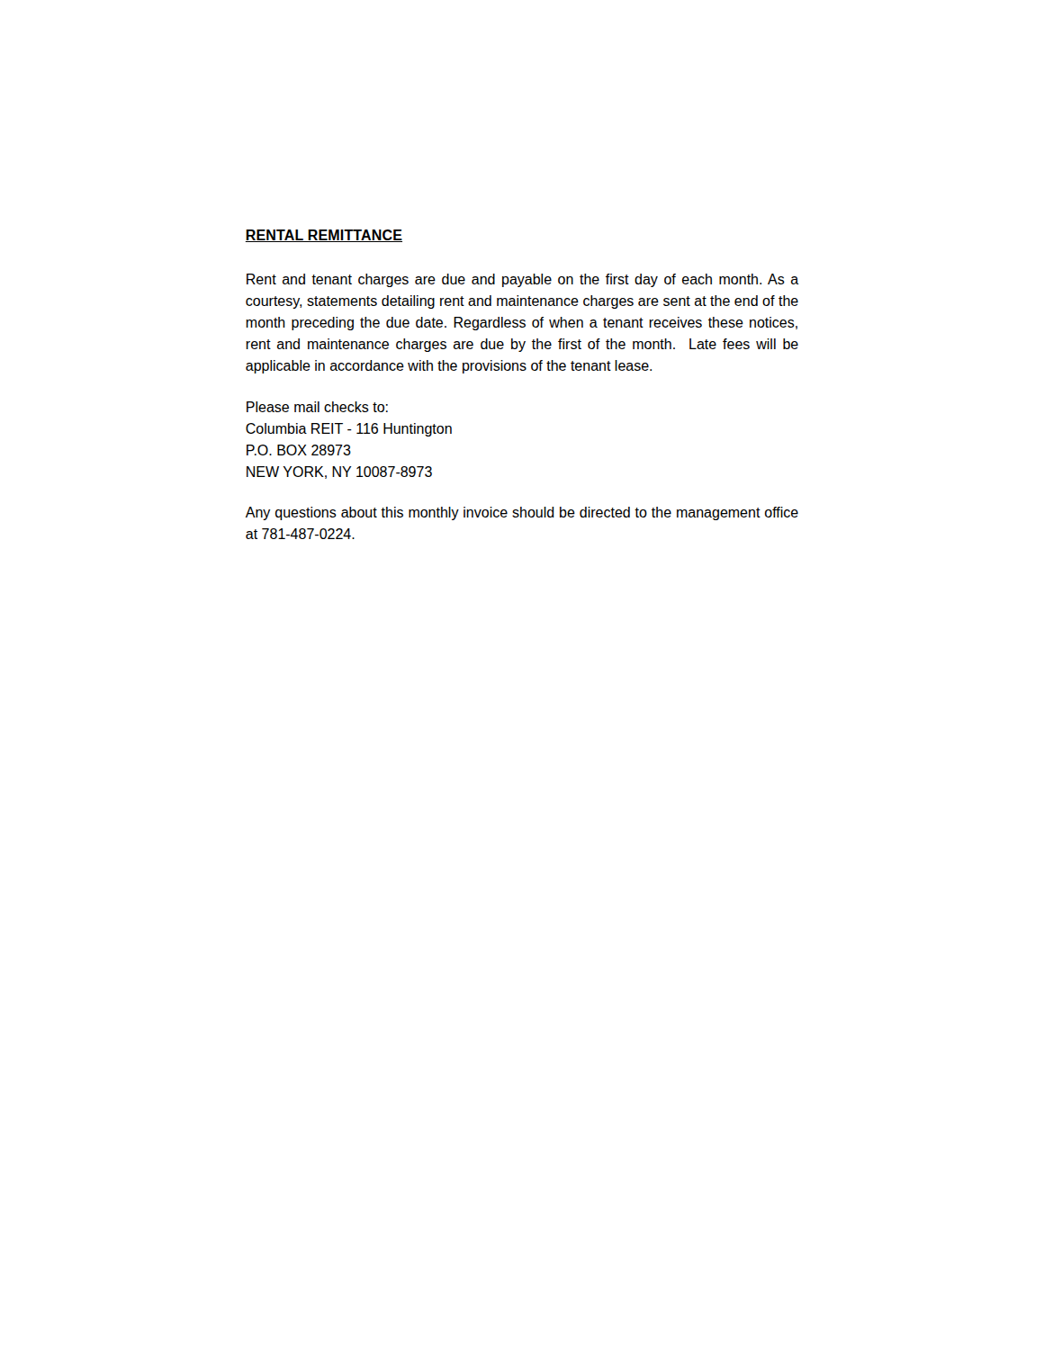RENTAL REMITTANCE
Rent and tenant charges are due and payable on the first day of each month. As a courtesy, statements detailing rent and maintenance charges are sent at the end of the month preceding the due date. Regardless of when a tenant receives these notices, rent and maintenance charges are due by the first of the month. Late fees will be applicable in accordance with the provisions of the tenant lease.
Please mail checks to: Columbia REIT - 116 Huntington P.O. BOX 28973 NEW YORK, NY 10087-8973
Any questions about this monthly invoice should be directed to the management office at 781-487-0224.